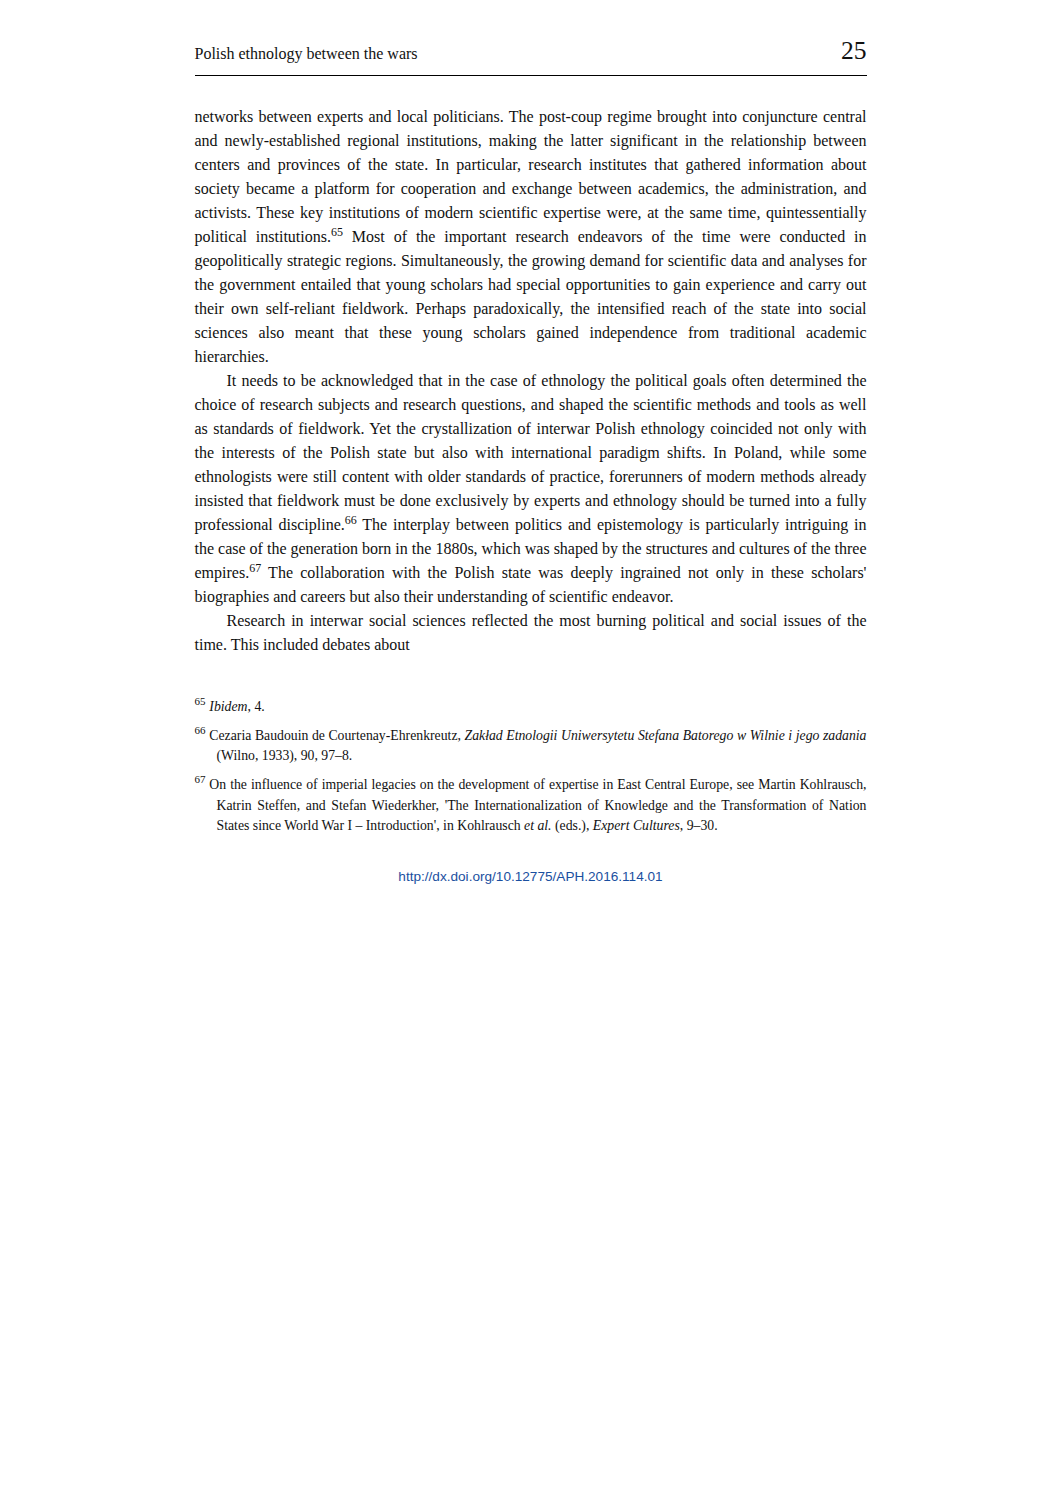Polish ethnology between the wars 25
networks between experts and local politicians. The post-coup regime brought into conjuncture central and newly-established regional institutions, making the latter significant in the relationship between centers and provinces of the state. In particular, research institutes that gathered information about society became a platform for cooperation and exchange between academics, the administration, and activists. These key institutions of modern scientific expertise were, at the same time, quintessentially political institutions.65 Most of the important research endeavors of the time were conducted in geopolitically strategic regions. Simultaneously, the growing demand for scientific data and analyses for the government entailed that young scholars had special opportunities to gain experience and carry out their own self-reliant fieldwork. Perhaps paradoxically, the intensified reach of the state into social sciences also meant that these young scholars gained independence from traditional academic hierarchies.
It needs to be acknowledged that in the case of ethnology the political goals often determined the choice of research subjects and research questions, and shaped the scientific methods and tools as well as standards of fieldwork. Yet the crystallization of interwar Polish ethnology coincided not only with the interests of the Polish state but also with international paradigm shifts. In Poland, while some ethnologists were still content with older standards of practice, forerunners of modern methods already insisted that fieldwork must be done exclusively by experts and ethnology should be turned into a fully professional discipline.66 The interplay between politics and epistemology is particularly intriguing in the case of the generation born in the 1880s, which was shaped by the structures and cultures of the three empires.67 The collaboration with the Polish state was deeply ingrained not only in these scholars' biographies and careers but also their understanding of scientific endeavor.
Research in interwar social sciences reflected the most burning political and social issues of the time. This included debates about
65 Ibidem, 4.
66 Cezaria Baudouin de Courtenay-Ehrenkreutz, Zakład Etnologii Uniwersytetu Stefana Batorego w Wilnie i jego zadania (Wilno, 1933), 90, 97–8.
67 On the influence of imperial legacies on the development of expertise in East Central Europe, see Martin Kohlrausch, Katrin Steffen, and Stefan Wiederkher, 'The Internationalization of Knowledge and the Transformation of Nation States since World War I – Introduction', in Kohlrausch et al. (eds.), Expert Cultures, 9–30.
http://dx.doi.org/10.12775/APH.2016.114.01